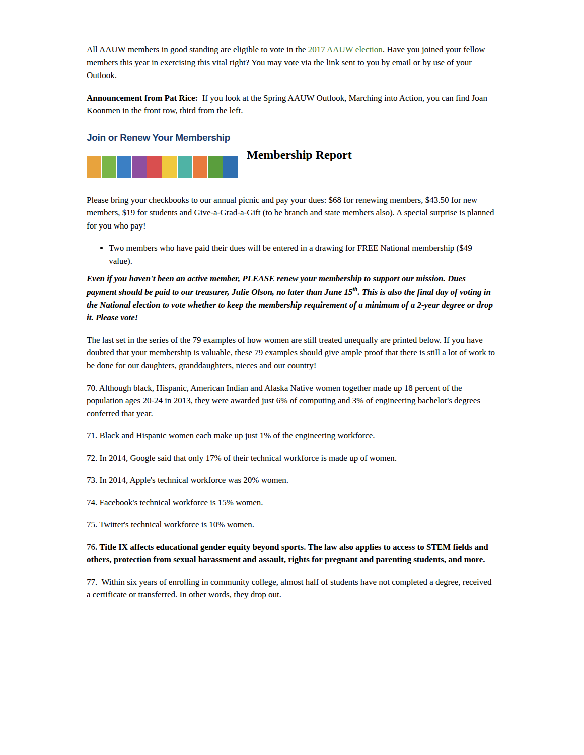All AAUW members in good standing are eligible to vote in the 2017 AAUW election. Have you joined your fellow members this year in exercising this vital right? You may vote via the link sent to you by email or by use of your Outlook.
Announcement from Pat Rice: If you look at the Spring AAUW Outlook, Marching into Action, you can find Joan Koonmen in the front row, third from the left.
Join or Renew Your Membership
Membership Report
Please bring your checkbooks to our annual picnic and pay your dues: $68 for renewing members, $43.50 for new members, $19 for students and Give-a-Grad-a-Gift (to be branch and state members also). A special surprise is planned for you who pay!
Two members who have paid their dues will be entered in a drawing for FREE National membership ($49 value).
Even if you haven't been an active member, PLEASE renew your membership to support our mission. Dues payment should be paid to our treasurer, Julie Olson, no later than June 15th. This is also the final day of voting in the National election to vote whether to keep the membership requirement of a minimum of a 2-year degree or drop it. Please vote!
The last set in the series of the 79 examples of how women are still treated unequally are printed below. If you have doubted that your membership is valuable, these 79 examples should give ample proof that there is still a lot of work to be done for our daughters, granddaughters, nieces and our country!
70. Although black, Hispanic, American Indian and Alaska Native women together made up 18 percent of the population ages 20-24 in 2013, they were awarded just 6% of computing and 3% of engineering bachelor's degrees conferred that year.
71. Black and Hispanic women each make up just 1% of the engineering workforce.
72. In 2014, Google said that only 17% of their technical workforce is made up of women.
73. In 2014, Apple's technical workforce was 20% women.
74. Facebook's technical workforce is 15% women.
75. Twitter's technical workforce is 10% women.
76. Title IX affects educational gender equity beyond sports. The law also applies to access to STEM fields and others, protection from sexual harassment and assault, rights for pregnant and parenting students, and more.
77. Within six years of enrolling in community college, almost half of students have not completed a degree, received a certificate or transferred. In other words, they drop out.